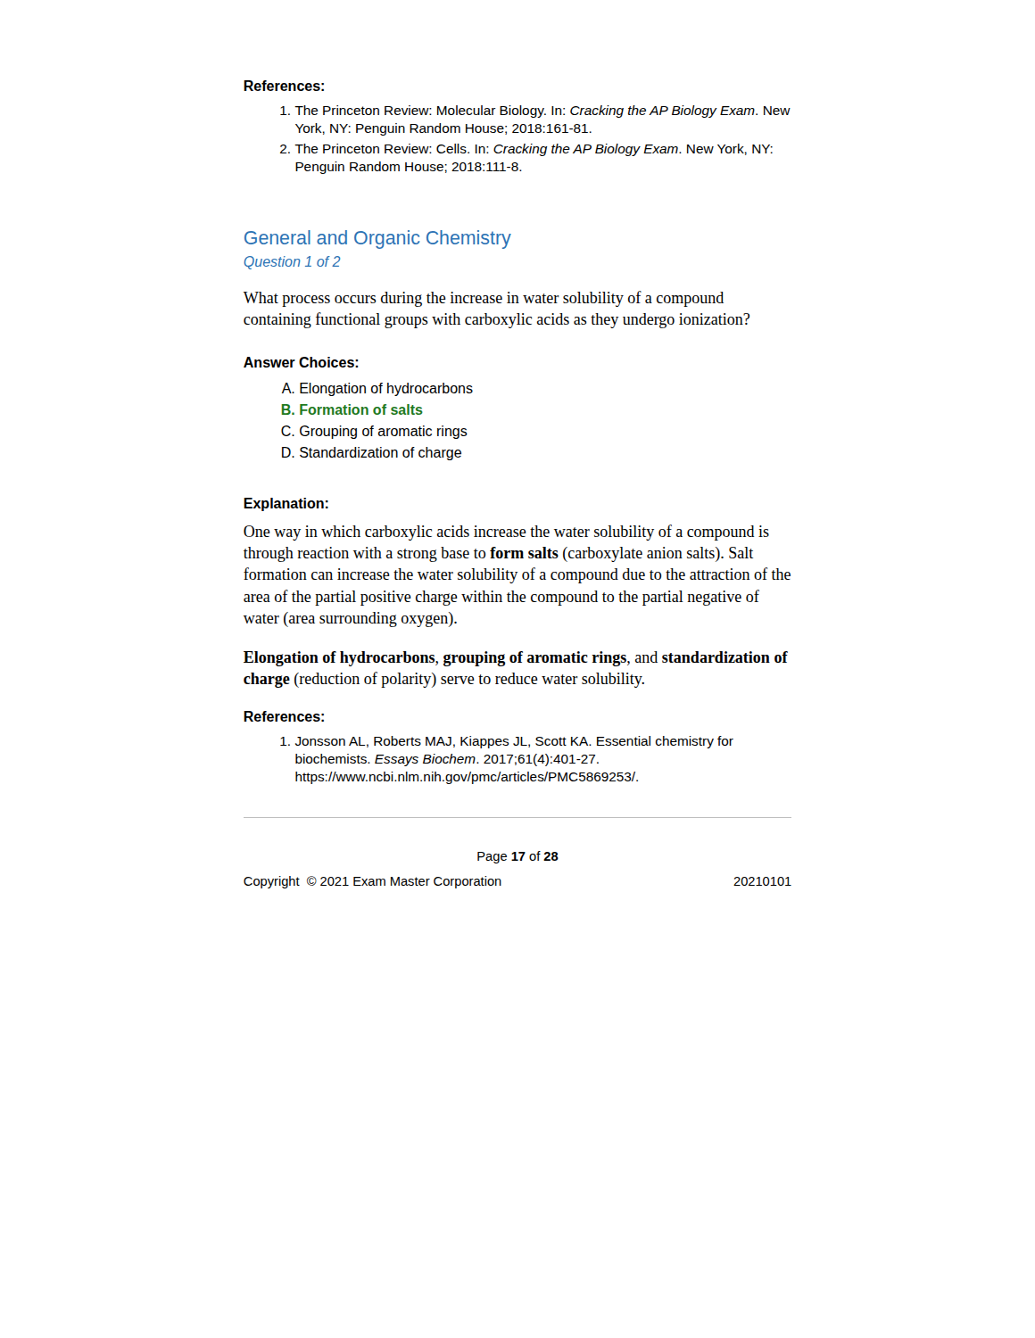References:
The Princeton Review: Molecular Biology. In: Cracking the AP Biology Exam. New York, NY: Penguin Random House; 2018:161-81.
The Princeton Review: Cells. In: Cracking the AP Biology Exam. New York, NY: Penguin Random House; 2018:111-8.
General and Organic Chemistry
Question 1 of 2
What process occurs during the increase in water solubility of a compound containing functional groups with carboxylic acids as they undergo ionization?
Answer Choices:
Elongation of hydrocarbons
Formation of salts
Grouping of aromatic rings
Standardization of charge
Explanation:
One way in which carboxylic acids increase the water solubility of a compound is through reaction with a strong base to form salts (carboxylate anion salts). Salt formation can increase the water solubility of a compound due to the attraction of the area of the partial positive charge within the compound to the partial negative of water (area surrounding oxygen).
Elongation of hydrocarbons, grouping of aromatic rings, and standardization of charge (reduction of polarity) serve to reduce water solubility.
References:
Jonsson AL, Roberts MAJ, Kiappes JL, Scott KA. Essential chemistry for biochemists. Essays Biochem. 2017;61(4):401-27. https://www.ncbi.nlm.nih.gov/pmc/articles/PMC5869253/.
Page 17 of 28
Copyright © 2021 Exam Master Corporation
20210101